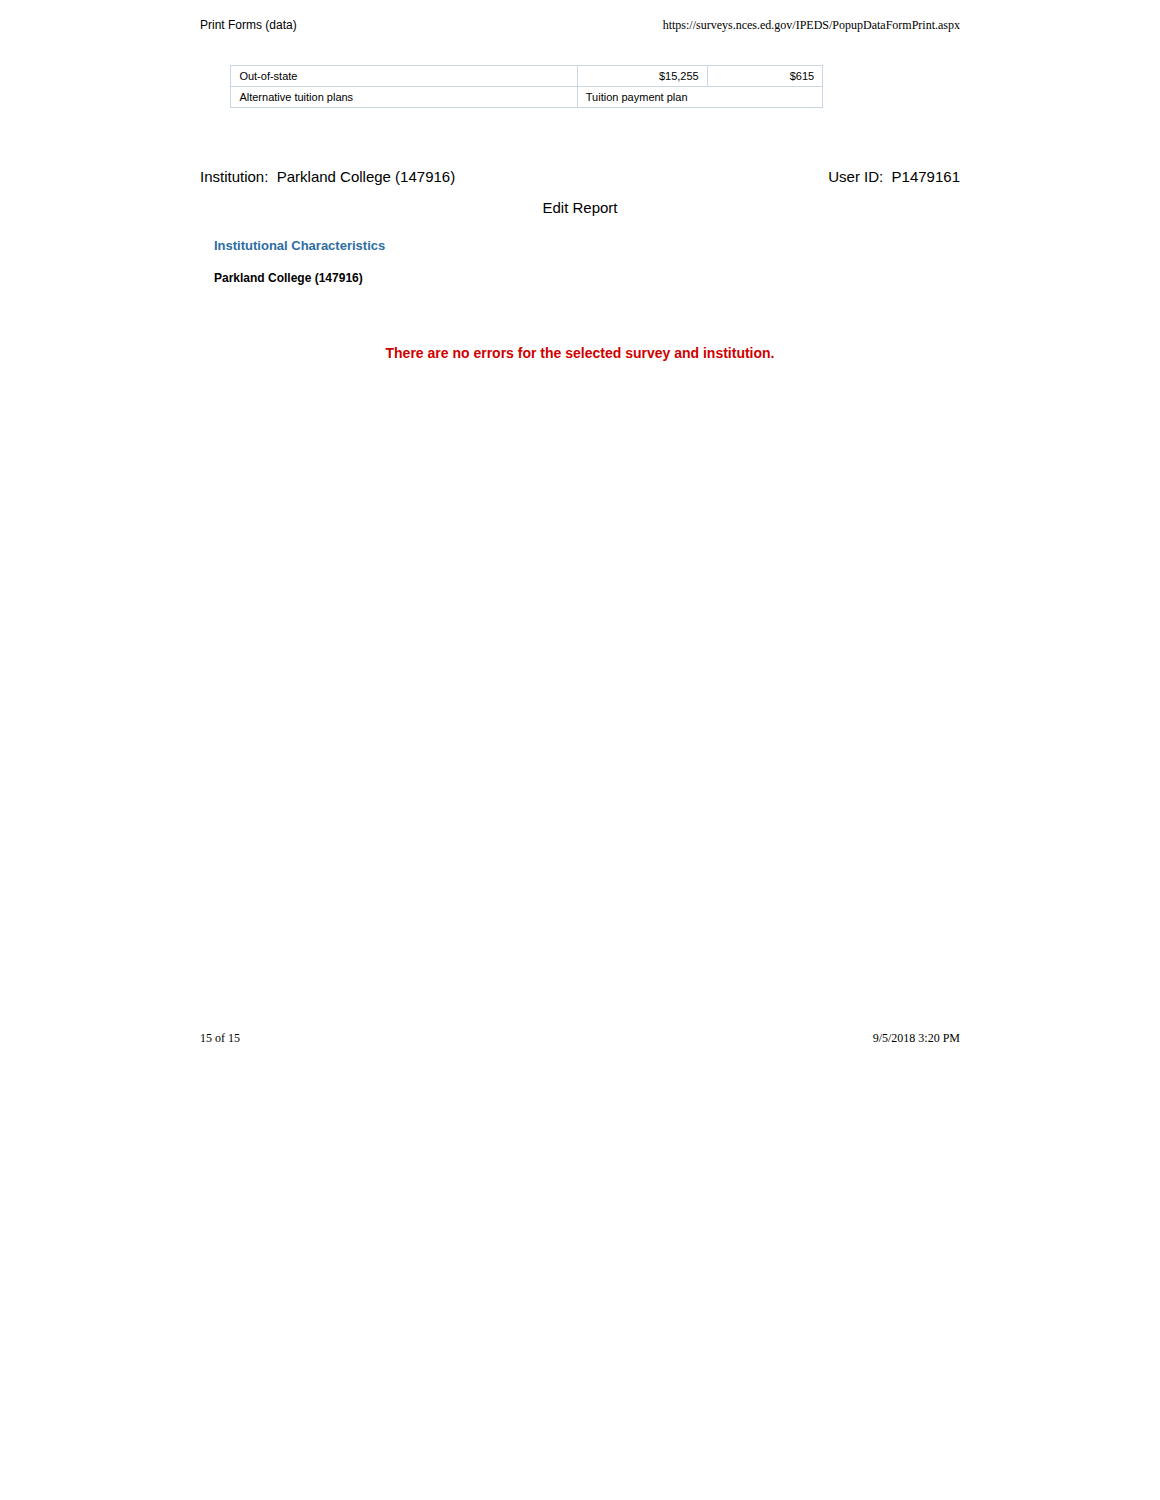Print Forms (data)
https://surveys.nces.ed.gov/IPEDS/PopupDataFormPrint.aspx
| Out-of-state | $15,255 | $615 |
| Alternative tuition plans | Tuition payment plan |
Institution: Parkland College (147916)
User ID: P1479161
Edit Report
Institutional Characteristics
Parkland College (147916)
There are no errors for the selected survey and institution.
15 of 15
9/5/2018 3:20 PM